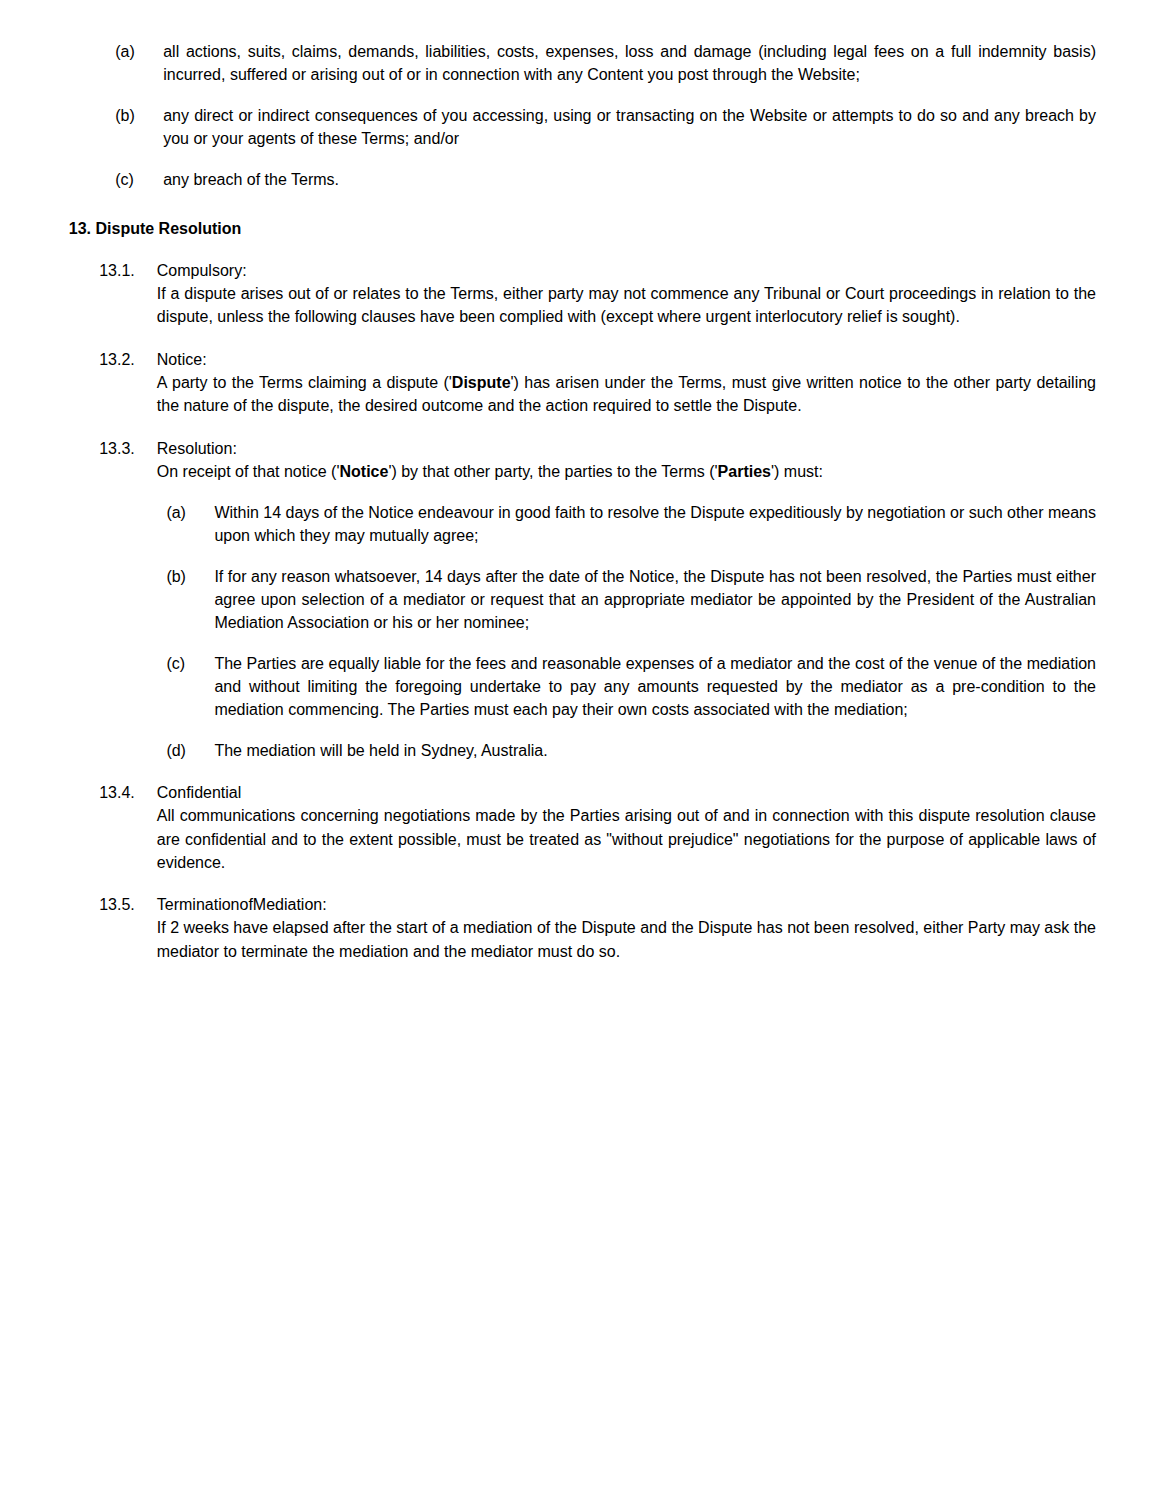(a) all actions, suits, claims, demands, liabilities, costs, expenses, loss and damage (including legal fees on a full indemnity basis) incurred, suffered or arising out of or in connection with any Content you post through the Website;
(b) any direct or indirect consequences of you accessing, using or transacting on the Website or attempts to do so and any breach by you or your agents of these Terms; and/or
(c) any breach of the Terms.
13. Dispute Resolution
13.1. Compulsory: If a dispute arises out of or relates to the Terms, either party may not commence any Tribunal or Court proceedings in relation to the dispute, unless the following clauses have been complied with (except where urgent interlocutory relief is sought).
13.2. Notice: A party to the Terms claiming a dispute ('Dispute') has arisen under the Terms, must give written notice to the other party detailing the nature of the dispute, the desired outcome and the action required to settle the Dispute.
13.3. Resolution: On receipt of that notice ('Notice') by that other party, the parties to the Terms ('Parties') must:
(a) Within 14 days of the Notice endeavour in good faith to resolve the Dispute expeditiously by negotiation or such other means upon which they may mutually agree;
(b) If for any reason whatsoever, 14 days after the date of the Notice, the Dispute has not been resolved, the Parties must either agree upon selection of a mediator or request that an appropriate mediator be appointed by the President of the Australian Mediation Association or his or her nominee;
(c) The Parties are equally liable for the fees and reasonable expenses of a mediator and the cost of the venue of the mediation and without limiting the foregoing undertake to pay any amounts requested by the mediator as a pre-condition to the mediation commencing. The Parties must each pay their own costs associated with the mediation;
(d) The mediation will be held in Sydney, Australia.
13.4. Confidential All communications concerning negotiations made by the Parties arising out of and in connection with this dispute resolution clause are confidential and to the extent possible, must be treated as "without prejudice" negotiations for the purpose of applicable laws of evidence.
13.5. Termination of Mediation: If 2 weeks have elapsed after the start of a mediation of the Dispute and the Dispute has not been resolved, either Party may ask the mediator to terminate the mediation and the mediator must do so.